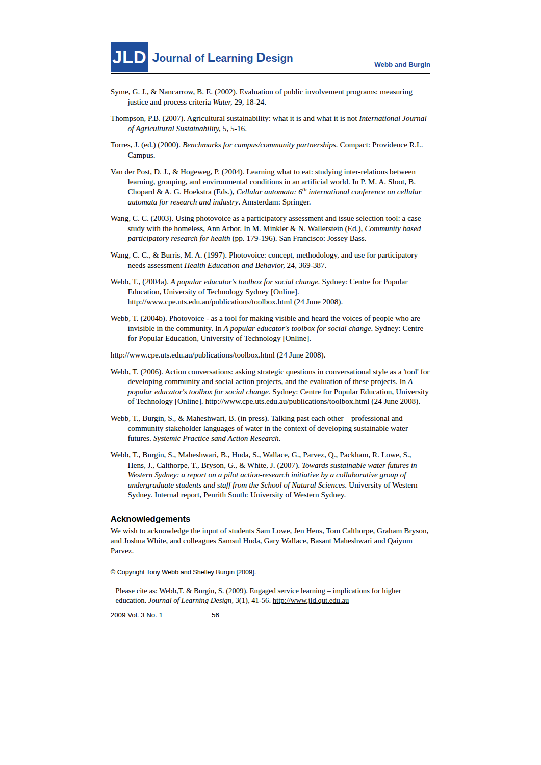JLD
Journal of Learning Design
Webb and Burgin
Syme, G. J., & Nancarrow, B. E. (2002). Evaluation of public involvement programs: measuring justice and process criteria Water, 29, 18-24.
Thompson, P.B. (2007). Agricultural sustainability: what it is and what it is not International Journal of Agricultural Sustainability, 5, 5-16.
Torres, J. (ed.) (2000). Benchmarks for campus/community partnerships. Compact: Providence R.I.. Campus.
Van der Post, D. J., & Hogeweg, P. (2004). Learning what to eat: studying inter-relations between learning, grouping, and environmental conditions in an artificial world. In P. M. A. Sloot, B. Chopard & A. G. Hoekstra (Eds.), Cellular automata: 6th international conference on cellular automata for research and industry. Amsterdam: Springer.
Wang, C. C. (2003). Using photovoice as a participatory assessment and issue selection tool: a case study with the homeless, Ann Arbor. In M. Minkler & N. Wallerstein (Ed.), Community based participatory research for health (pp. 179-196). San Francisco: Jossey Bass.
Wang, C. C., & Burris, M. A. (1997). Photovoice: concept, methodology, and use for participatory needs assessment Health Education and Behavior, 24, 369-387.
Webb, T., (2004a). A popular educator's toolbox for social change. Sydney: Centre for Popular Education, University of Technology Sydney [Online]. http://www.cpe.uts.edu.au/publications/toolbox.html (24 June 2008).
Webb, T. (2004b). Photovoice - as a tool for making visible and heard the voices of people who are invisible in the community. In A popular educator's toolbox for social change. Sydney: Centre for Popular Education, University of Technology [Online].
http://www.cpe.uts.edu.au/publications/toolbox.html (24 June 2008).
Webb, T. (2006). Action conversations: asking strategic questions in conversational style as a 'tool' for developing community and social action projects, and the evaluation of these projects. In A popular educator's toolbox for social change. Sydney: Centre for Popular Education, University of Technology [Online]. http://www.cpe.uts.edu.au/publications/toolbox.html (24 June 2008).
Webb, T., Burgin, S., & Maheshwari, B. (in press). Talking past each other – professional and community stakeholder languages of water in the context of developing sustainable water futures. Systemic Practice sand Action Research.
Webb, T., Burgin, S., Maheshwari, B., Huda, S., Wallace, G., Parvez, Q., Packham, R. Lowe, S., Hens, J., Calthorpe, T., Bryson, G., & White, J. (2007). Towards sustainable water futures in Western Sydney: a report on a pilot action-research initiative by a collaborative group of undergraduate students and staff from the School of Natural Sciences. University of Western Sydney. Internal report, Penrith South: University of Western Sydney.
Acknowledgements
We wish to acknowledge the input of students Sam Lowe, Jen Hens, Tom Calthorpe, Graham Bryson, and Joshua White, and colleagues Samsul Huda, Gary Wallace, Basant Maheshwari and Qaiyum Parvez.
© Copyright Tony Webb and Shelley Burgin [2009].
Please cite as: Webb,T. & Burgin, S. (2009). Engaged service learning – implications for higher education. Journal of Learning Design, 3(1), 41-56. http://www.jld.qut.edu.au
2009 Vol. 3 No. 1 56